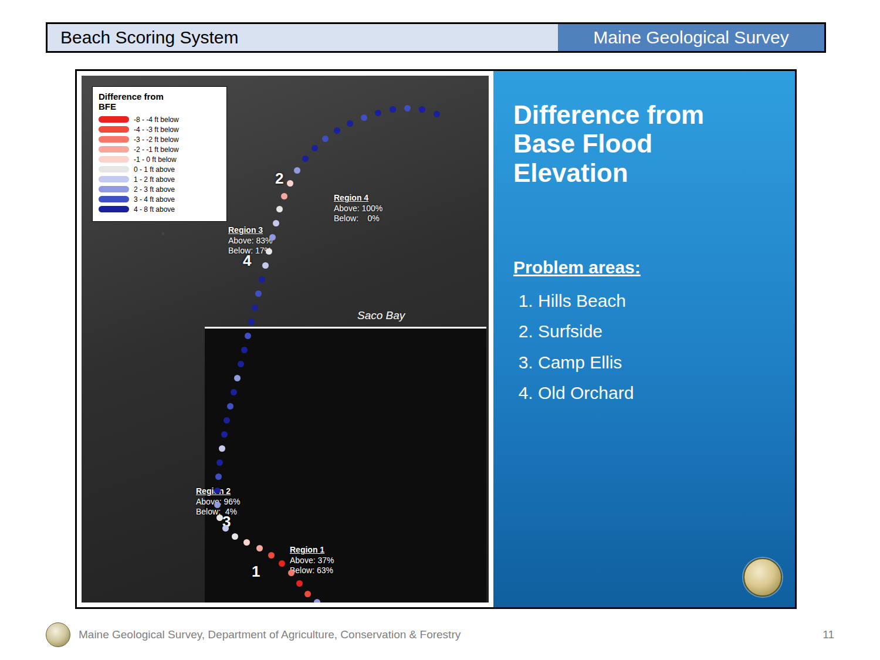Beach Scoring System
Maine Geological Survey
Saco Bay
Difference from
BFE
-8 - -4 ft below
-4 - -3 ft below
-3 - -2 ft below
-2 - -1 ft below
-1 - 0 ft below
0 - 1 ft above
1 - 2 ft above
2 - 3 ft above
3 - 4 ft above
4 - 8 ft above
Region 4
Above: 100%
Below: 0%
Region 3
Above: 83%
Below: 17%
Region 2
Above: 96%
Below: 4%
Region 1
Above: 37%
Below: 63%
1
2
3
4
Difference from
Base Flood
Elevation
Problem areas:
Hills Beach
Surfside
Camp Ellis
Old Orchard
Maine Geological Survey, Department of Agriculture, Conservation & Forestry
11